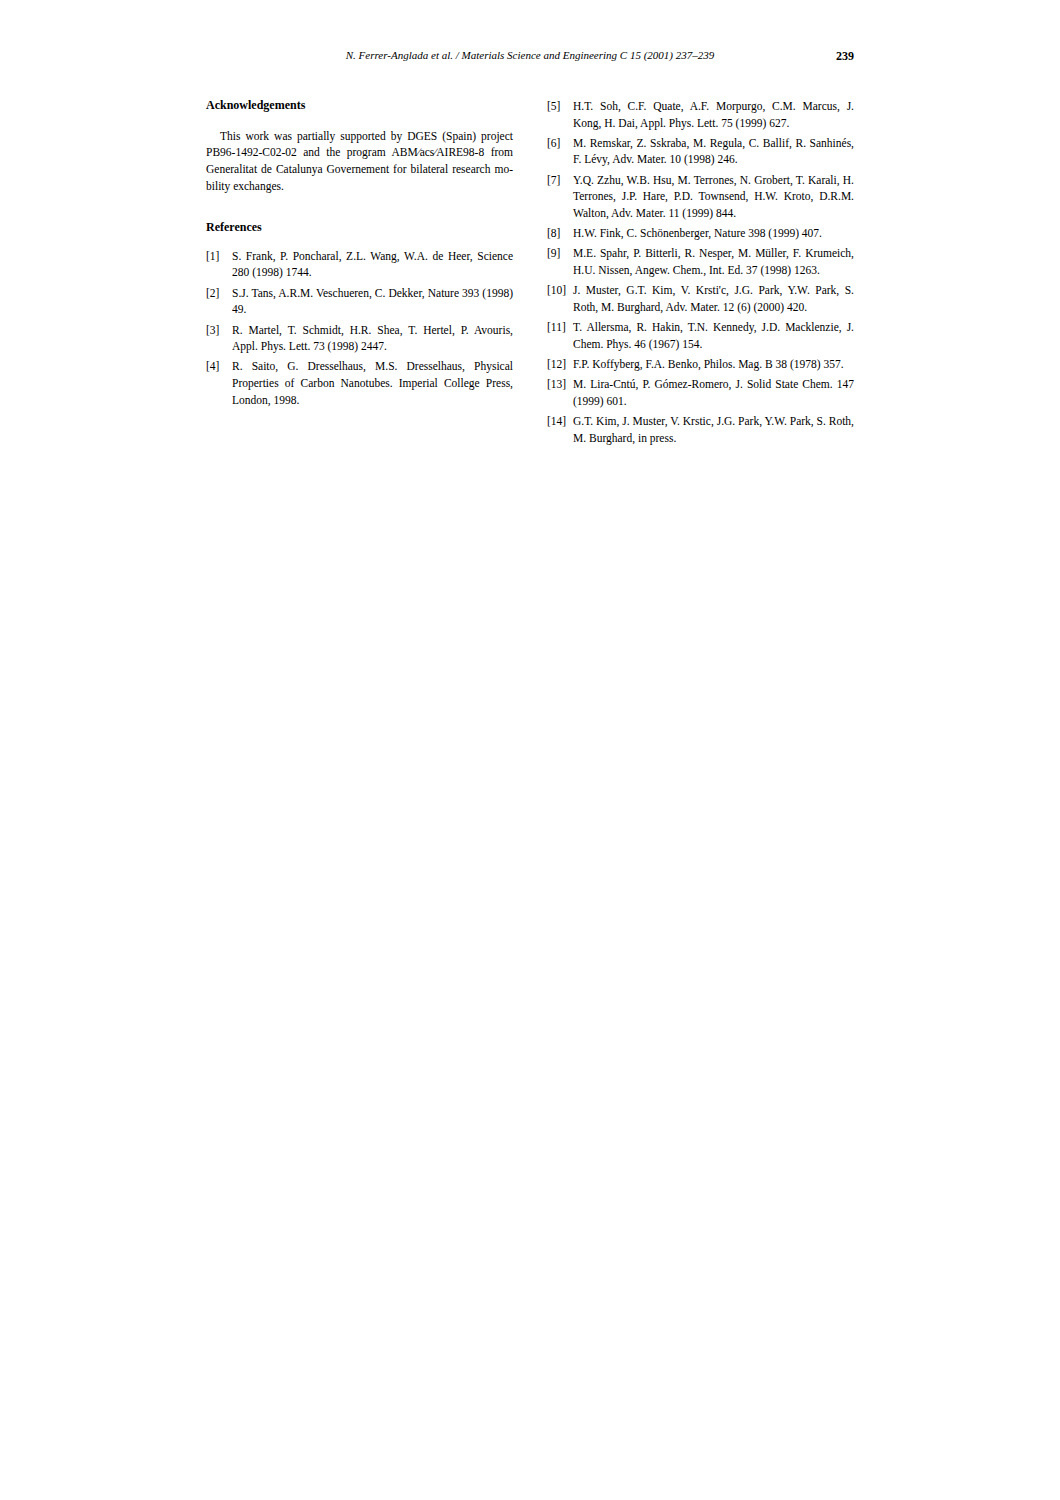N. Ferrer-Anglada et al. / Materials Science and Engineering C 15 (2001) 237–239 239
Acknowledgements
This work was partially supported by DGES (Spain) project PB96-1492-C02-02 and the program ABM∕acs∕AIRE98-8 from Generalitat de Catalunya Governement for bilateral research mobility exchanges.
References
S. Frank, P. Poncharal, Z.L. Wang, W.A. de Heer, Science 280 (1998) 1744.
S.J. Tans, A.R.M. Veschueren, C. Dekker, Nature 393 (1998) 49.
R. Martel, T. Schmidt, H.R. Shea, T. Hertel, P. Avouris, Appl. Phys. Lett. 73 (1998) 2447.
R. Saito, G. Dresselhaus, M.S. Dresselhaus, Physical Properties of Carbon Nanotubes. Imperial College Press, London, 1998.
H.T. Soh, C.F. Quate, A.F. Morpurgo, C.M. Marcus, J. Kong, H. Dai, Appl. Phys. Lett. 75 (1999) 627.
M. Remskar, Z. Sskraba, M. Regula, C. Ballif, R. Sanhinés, F. Lévy, Adv. Mater. 10 (1998) 246.
Y.Q. Zzhu, W.B. Hsu, M. Terrones, N. Grobert, T. Karali, H. Terrones, J.P. Hare, P.D. Townsend, H.W. Kroto, D.R.M. Walton, Adv. Mater. 11 (1999) 844.
H.W. Fink, C. Schönenberger, Nature 398 (1999) 407.
M.E. Spahr, P. Bitterli, R. Nesper, M. Müller, F. Krumeich, H.U. Nissen, Angew. Chem., Int. Ed. 37 (1998) 1263.
J. Muster, G.T. Kim, V. Krsti'c, J.G. Park, Y.W. Park, S. Roth, M. Burghard, Adv. Mater. 12 (6) (2000) 420.
T. Allersma, R. Hakin, T.N. Kennedy, J.D. Macklenzie, J. Chem. Phys. 46 (1967) 154.
F.P. Koffyberg, F.A. Benko, Philos. Mag. B 38 (1978) 357.
M. Lira-Cntú, P. Gómez-Romero, J. Solid State Chem. 147 (1999) 601.
G.T. Kim, J. Muster, V. Krstic, J.G. Park, Y.W. Park, S. Roth, M. Burghard, in press.